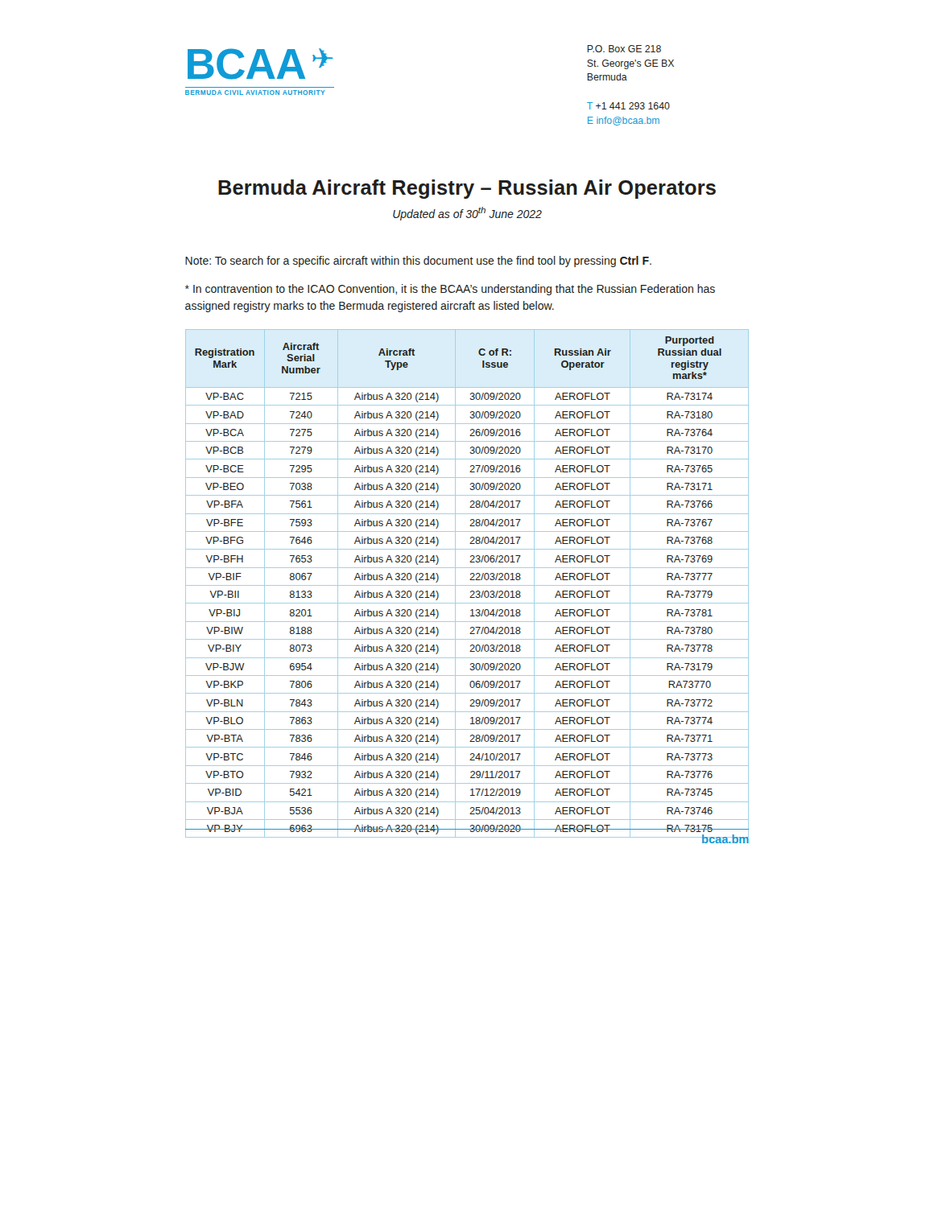BCAA✈
BERMUDA CIVIL AVIATION AUTHORITY
P.O. Box GE 218
St. George's GE BX
Bermuda
T +1 441 293 1640
E info@bcaa.bm
Bermuda Aircraft Registry – Russian Air Operators
Updated as of 30th June 2022
Note: To search for a specific aircraft within this document use the find tool by pressing Ctrl F.
* In contravention to the ICAO Convention, it is the BCAA’s understanding that the Russian Federation has assigned registry marks to the Bermuda registered aircraft as listed below.
| Registration Mark | Aircraft Serial Number | Aircraft Type | C of R: Issue | Russian Air Operator | Purported Russian dual registry marks* |
| --- | --- | --- | --- | --- | --- |
| VP-BAC | 7215 | Airbus A 320 (214) | 30/09/2020 | AEROFLOT | RA-73174 |
| VP-BAD | 7240 | Airbus A 320 (214) | 30/09/2020 | AEROFLOT | RA-73180 |
| VP-BCA | 7275 | Airbus A 320 (214) | 26/09/2016 | AEROFLOT | RA-73764 |
| VP-BCB | 7279 | Airbus A 320 (214) | 30/09/2020 | AEROFLOT | RA-73170 |
| VP-BCE | 7295 | Airbus A 320 (214) | 27/09/2016 | AEROFLOT | RA-73765 |
| VP-BEO | 7038 | Airbus A 320 (214) | 30/09/2020 | AEROFLOT | RA-73171 |
| VP-BFA | 7561 | Airbus A 320 (214) | 28/04/2017 | AEROFLOT | RA-73766 |
| VP-BFE | 7593 | Airbus A 320 (214) | 28/04/2017 | AEROFLOT | RA-73767 |
| VP-BFG | 7646 | Airbus A 320 (214) | 28/04/2017 | AEROFLOT | RA-73768 |
| VP-BFH | 7653 | Airbus A 320 (214) | 23/06/2017 | AEROFLOT | RA-73769 |
| VP-BIF | 8067 | Airbus A 320 (214) | 22/03/2018 | AEROFLOT | RA-73777 |
| VP-BII | 8133 | Airbus A 320 (214) | 23/03/2018 | AEROFLOT | RA-73779 |
| VP-BIJ | 8201 | Airbus A 320 (214) | 13/04/2018 | AEROFLOT | RA-73781 |
| VP-BIW | 8188 | Airbus A 320 (214) | 27/04/2018 | AEROFLOT | RA-73780 |
| VP-BIY | 8073 | Airbus A 320 (214) | 20/03/2018 | AEROFLOT | RA-73778 |
| VP-BJW | 6954 | Airbus A 320 (214) | 30/09/2020 | AEROFLOT | RA-73179 |
| VP-BKP | 7806 | Airbus A 320 (214) | 06/09/2017 | AEROFLOT | RA73770 |
| VP-BLN | 7843 | Airbus A 320 (214) | 29/09/2017 | AEROFLOT | RA-73772 |
| VP-BLO | 7863 | Airbus A 320 (214) | 18/09/2017 | AEROFLOT | RA-73774 |
| VP-BTA | 7836 | Airbus A 320 (214) | 28/09/2017 | AEROFLOT | RA-73771 |
| VP-BTC | 7846 | Airbus A 320 (214) | 24/10/2017 | AEROFLOT | RA-73773 |
| VP-BTO | 7932 | Airbus A 320 (214) | 29/11/2017 | AEROFLOT | RA-73776 |
| VP-BID | 5421 | Airbus A 320 (214) | 17/12/2019 | AEROFLOT | RA-73745 |
| VP-BJA | 5536 | Airbus A 320 (214) | 25/04/2013 | AEROFLOT | RA-73746 |
| VP-BJY | 6963 | Airbus A 320 (214) | 30/09/2020 | AEROFLOT | RA-73175 |
bcaa.bm